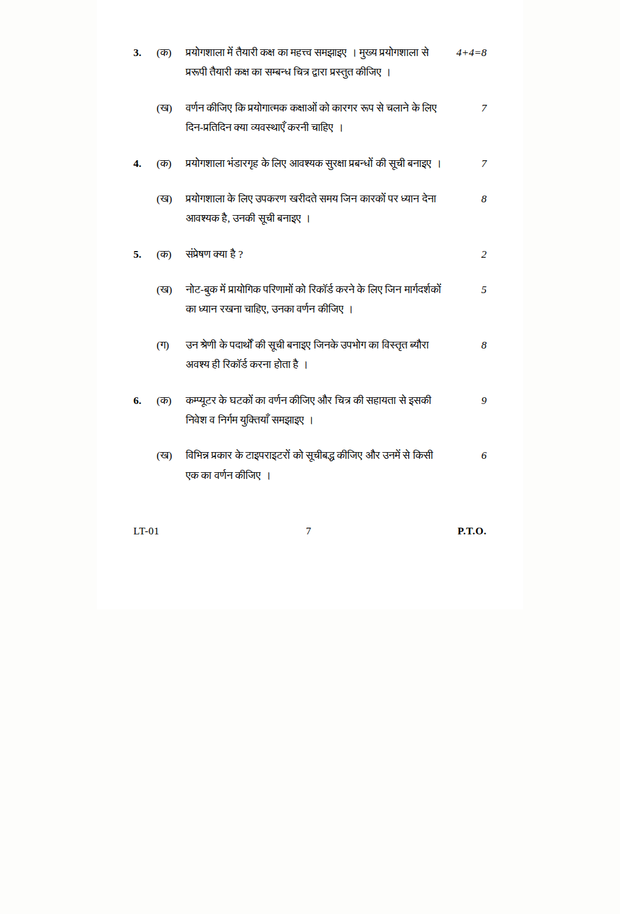| 3. | (क) | प्रयोगशाला में तैयारी कक्ष का महत्त्व समझाइए । मुख्य प्रयोगशाला से प्ररूपी तैयारी कक्ष का सम्बन्ध चित्र द्वारा प्रस्तुत कीजिए । | 4+4=8 |
| | (ख) | वर्णन कीजिए कि प्रयोगात्मक कक्षाओं को कारगर रूप से चलाने के लिए दिन-प्रतिदिन क्या व्यवस्थाएँ करनी चाहिए । | 7 |
| 4. | (क) | प्रयोगशाला भंडारगृह के लिए आवश्यक सुरक्षा प्रबन्धों की सूची बनाइए । | 7 |
| | (ख) | प्रयोगशाला के लिए उपकरण खरीदते समय जिन कारकों पर ध्यान देना आवश्यक है, उनकी सूची बनाइए । | 8 |
| 5. | (क) | संप्रेषण क्या है ? | 2 |
| | (ख) | नोट-बुक में प्रायोगिक परिणामों को रिकॉर्ड करने के लिए जिन मार्गदर्शकों का ध्यान रखना चाहिए, उनका वर्णन कीजिए । | 5 |
| | (ग) | उन श्रेणी के पदार्थों की सूची बनाइए जिनके उपभोग का विस्तृत ब्यौरा अवश्य ही रिकॉर्ड करना होता है । | 8 |
| 6. | (क) | कम्प्यूटर के घटकों का वर्णन कीजिए और चित्र की सहायता से इसकी निवेश व निर्गम युक्तियाँ समझाइए । | 9 |
| | (ख) | विभिन्न प्रकार के टाइपराइटरों को सूचीबद्ध कीजिए और उनमें से किसी एक का वर्णन कीजिए । | 6 |
LT-01 7 P.T.O.